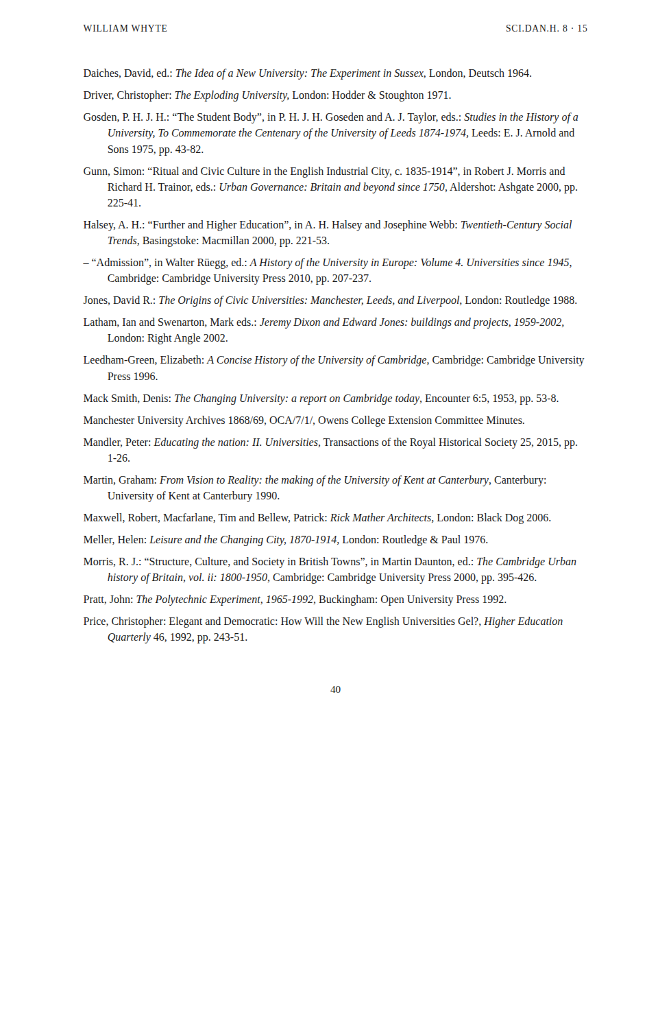William Whyte Sci.dan.h. 8 · 15
Daiches, David, ed.: The Idea of a New University: The Experiment in Sussex, London, Deutsch 1964.
Driver, Christopher: The Exploding University, London: Hodder & Stoughton 1971.
Gosden, P. H. J. H.: “The Student Body”, in P. H. J. H. Goseden and A. J. Taylor, eds.: Studies in the History of a University, To Commemorate the Centenary of the University of Leeds 1874-1974, Leeds: E. J. Arnold and Sons 1975, pp. 43-82.
Gunn, Simon: “Ritual and Civic Culture in the English Industrial City, c. 1835-1914”, in Robert J. Morris and Richard H. Trainor, eds.: Urban Governance: Britain and beyond since 1750, Aldershot: Ashgate 2000, pp. 225-41.
Halsey, A. H.: “Further and Higher Education”, in A. H. Halsey and Josephine Webb: Twentieth-Century Social Trends, Basingstoke: Macmillan 2000, pp. 221-53.
– “Admission”, in Walter Rüegg, ed.: A History of the University in Europe: Volume 4. Universities since 1945, Cambridge: Cambridge University Press 2010, pp. 207-237.
Jones, David R.: The Origins of Civic Universities: Manchester, Leeds, and Liverpool, London: Routledge 1988.
Latham, Ian and Swenarton, Mark eds.: Jeremy Dixon and Edward Jones: buildings and projects, 1959-2002, London: Right Angle 2002.
Leedham-Green, Elizabeth: A Concise History of the University of Cambridge, Cambridge: Cambridge University Press 1996.
Mack Smith, Denis: The Changing University: a report on Cambridge today, Encounter 6:5, 1953, pp. 53-8.
Manchester University Archives 1868/69, OCA/7/1/, Owens College Extension Committee Minutes.
Mandler, Peter: Educating the nation: II. Universities, Transactions of the Royal Historical Society 25, 2015, pp. 1-26.
Martin, Graham: From Vision to Reality: the making of the University of Kent at Canterbury, Canterbury: University of Kent at Canterbury 1990.
Maxwell, Robert, Macfarlane, Tim and Bellew, Patrick: Rick Mather Architects, London: Black Dog 2006.
Meller, Helen: Leisure and the Changing City, 1870-1914, London: Routledge & Paul 1976.
Morris, R. J.: “Structure, Culture, and Society in British Towns”, in Martin Daunton, ed.: The Cambridge Urban history of Britain, vol. ii: 1800-1950, Cambridge: Cambridge University Press 2000, pp. 395-426.
Pratt, John: The Polytechnic Experiment, 1965-1992, Buckingham: Open University Press 1992.
Price, Christopher: Elegant and Democratic: How Will the New English Universities Gel?, Higher Education Quarterly 46, 1992, pp. 243-51.
40